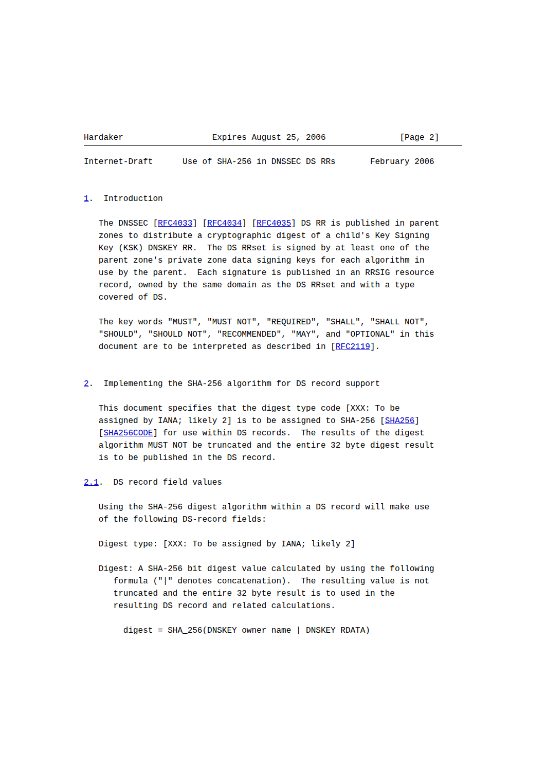Hardaker                  Expires August 25, 2006               [Page 2]
Internet-Draft      Use of SHA-256 in DNSSEC DS RRs       February 2006


1.  Introduction

   The DNSSEC [RFC4033] [RFC4034] [RFC4035] DS RR is published in parent
   zones to distribute a cryptographic digest of a child's Key Signing
   Key (KSK) DNSKEY RR.  The DS RRset is signed by at least one of the
   parent zone's private zone data signing keys for each algorithm in
   use by the parent.  Each signature is published in an RRSIG resource
   record, owned by the same domain as the DS RRset and with a type
   covered of DS.

   The key words "MUST", "MUST NOT", "REQUIRED", "SHALL", "SHALL NOT",
   "SHOULD", "SHOULD NOT", "RECOMMENDED", "MAY", and "OPTIONAL" in this
   document are to be interpreted as described in [RFC2119].


2.  Implementing the SHA-256 algorithm for DS record support

   This document specifies that the digest type code [XXX: To be
   assigned by IANA; likely 2] is to be assigned to SHA-256 [SHA256]
   [SHA256CODE] for use within DS records.  The results of the digest
   algorithm MUST NOT be truncated and the entire 32 byte digest result
   is to be published in the DS record.

2.1.  DS record field values

   Using the SHA-256 digest algorithm within a DS record will make use
   of the following DS-record fields:

   Digest type: [XXX: To be assigned by IANA; likely 2]

   Digest: A SHA-256 bit digest value calculated by using the following
      formula ("|" denotes concatenation).  The resulting value is not
      truncated and the entire 32 byte result is to used in the
      resulting DS record and related calculations.

        digest = SHA_256(DNSKEY owner name | DNSKEY RDATA)